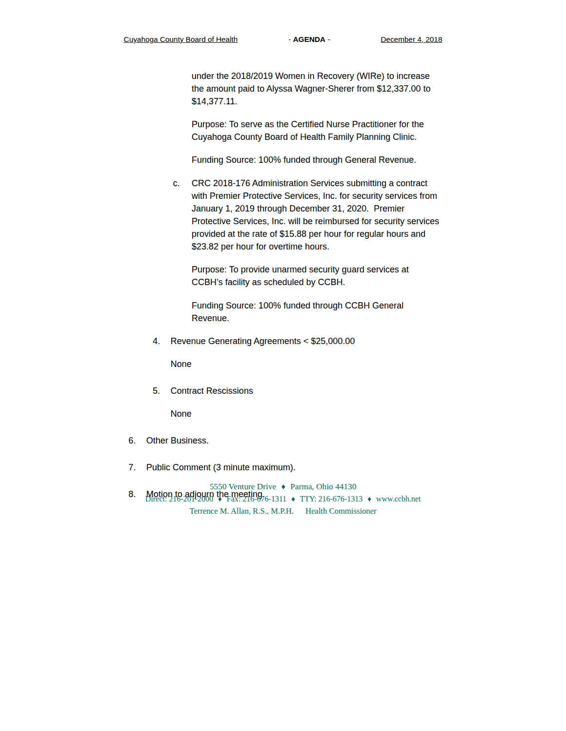Cuyahoga County Board of Health - AGENDA - December 4, 2018
under the 2018/2019 Women in Recovery (WIRe) to increase the amount paid to Alyssa Wagner-Sherer from $12,337.00 to $14,377.11.
Purpose: To serve as the Certified Nurse Practitioner for the Cuyahoga County Board of Health Family Planning Clinic.
Funding Source: 100% funded through General Revenue.
c.
CRC 2018-176 Administration Services submitting a contract with Premier Protective Services, Inc. for security services from January 1, 2019 through December 31, 2020. Premier Protective Services, Inc. will be reimbursed for security services provided at the rate of $15.88 per hour for regular hours and $23.82 per hour for overtime hours.
Purpose: To provide unarmed security guard services at CCBH’s facility as scheduled by CCBH.
Funding Source: 100% funded through CCBH General Revenue.
4.
Revenue Generating Agreements < $25,000.00
None
5.
Contract Rescissions
None
6.
Other Business.
7.
Public Comment (3 minute maximum).
8.
Motion to adjourn the meeting.
5550 Venture Drive ♦ Parma, Ohio 44130
Direct: 216-201-2000 ♦ Fax: 216-676-1311 ♦ TTY: 216-676-1313 ♦ www.ccbh.net
Terrence M. Allan, R.S., M.P.H. Health Commissioner